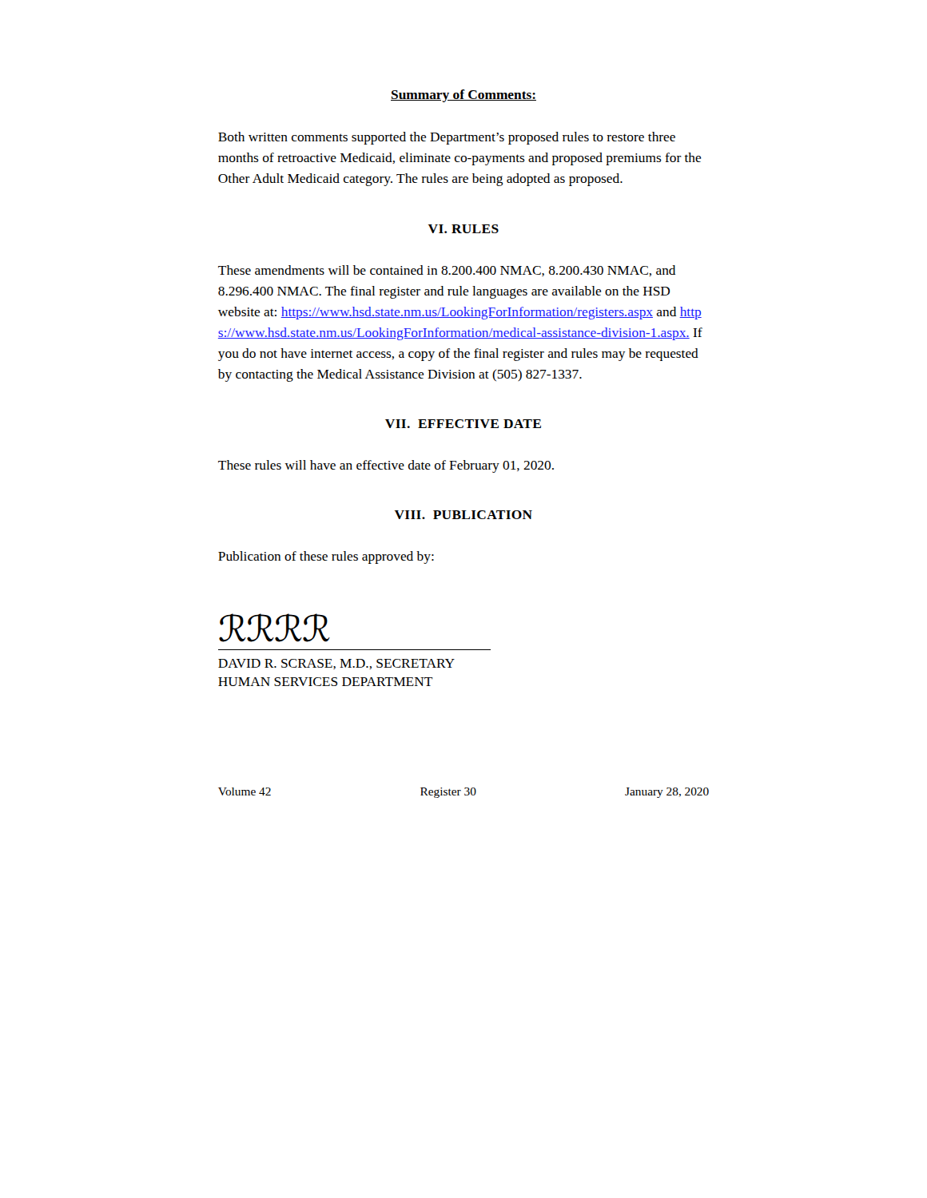Summary of Comments:
Both written comments supported the Department’s proposed rules to restore three months of retroactive Medicaid, eliminate co-payments and proposed premiums for the Other Adult Medicaid category. The rules are being adopted as proposed.
VI. RULES
These amendments will be contained in 8.200.400 NMAC, 8.200.430 NMAC, and 8.296.400 NMAC. The final register and rule languages are available on the HSD website at: https://www.hsd.state.nm.us/LookingForInformation/registers.aspx and https://www.hsd.state.nm.us/LookingForInformation/medical-assistance-division-1.aspx. If you do not have internet access, a copy of the final register and rules may be requested by contacting the Medical Assistance Division at (505) 827-1337.
VII. EFFECTIVE DATE
These rules will have an effective date of February 01, 2020.
VIII. PUBLICATION
Publication of these rules approved by:
ℛℛℛℛ
DAVID R. SCRASE, M.D., SECRETARY
HUMAN SERVICES DEPARTMENT
Volume 42 Register 30 January 28, 2020